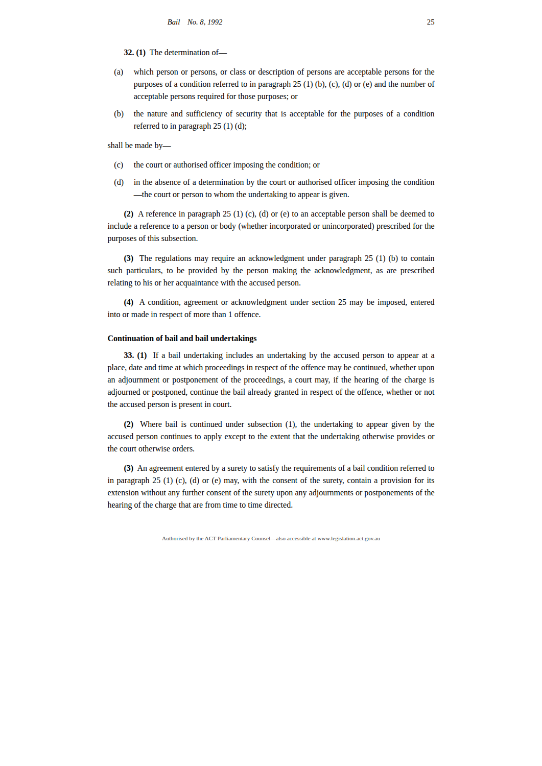Bail No. 8, 1992 25
32. (1) The determination of—
(a) which person or persons, or class or description of persons are acceptable persons for the purposes of a condition referred to in paragraph 25 (1) (b), (c), (d) or (e) and the number of acceptable persons required for those purposes; or
(b) the nature and sufficiency of security that is acceptable for the purposes of a condition referred to in paragraph 25 (1) (d);
shall be made by—
(c) the court or authorised officer imposing the condition; or
(d) in the absence of a determination by the court or authorised officer imposing the condition—the court or person to whom the undertaking to appear is given.
(2) A reference in paragraph 25 (1) (c), (d) or (e) to an acceptable person shall be deemed to include a reference to a person or body (whether incorporated or unincorporated) prescribed for the purposes of this subsection.
(3) The regulations may require an acknowledgment under paragraph 25 (1) (b) to contain such particulars, to be provided by the person making the acknowledgment, as are prescribed relating to his or her acquaintance with the accused person.
(4) A condition, agreement or acknowledgment under section 25 may be imposed, entered into or made in respect of more than 1 offence.
Continuation of bail and bail undertakings
33. (1) If a bail undertaking includes an undertaking by the accused person to appear at a place, date and time at which proceedings in respect of the offence may be continued, whether upon an adjournment or postponement of the proceedings, a court may, if the hearing of the charge is adjourned or postponed, continue the bail already granted in respect of the offence, whether or not the accused person is present in court.
(2) Where bail is continued under subsection (1), the undertaking to appear given by the accused person continues to apply except to the extent that the undertaking otherwise provides or the court otherwise orders.
(3) An agreement entered by a surety to satisfy the requirements of a bail condition referred to in paragraph 25 (1) (c), (d) or (e) may, with the consent of the surety, contain a provision for its extension without any further consent of the surety upon any adjournments or postponements of the hearing of the charge that are from time to time directed.
Authorised by the ACT Parliamentary Counsel—also accessible at www.legislation.act.gov.au